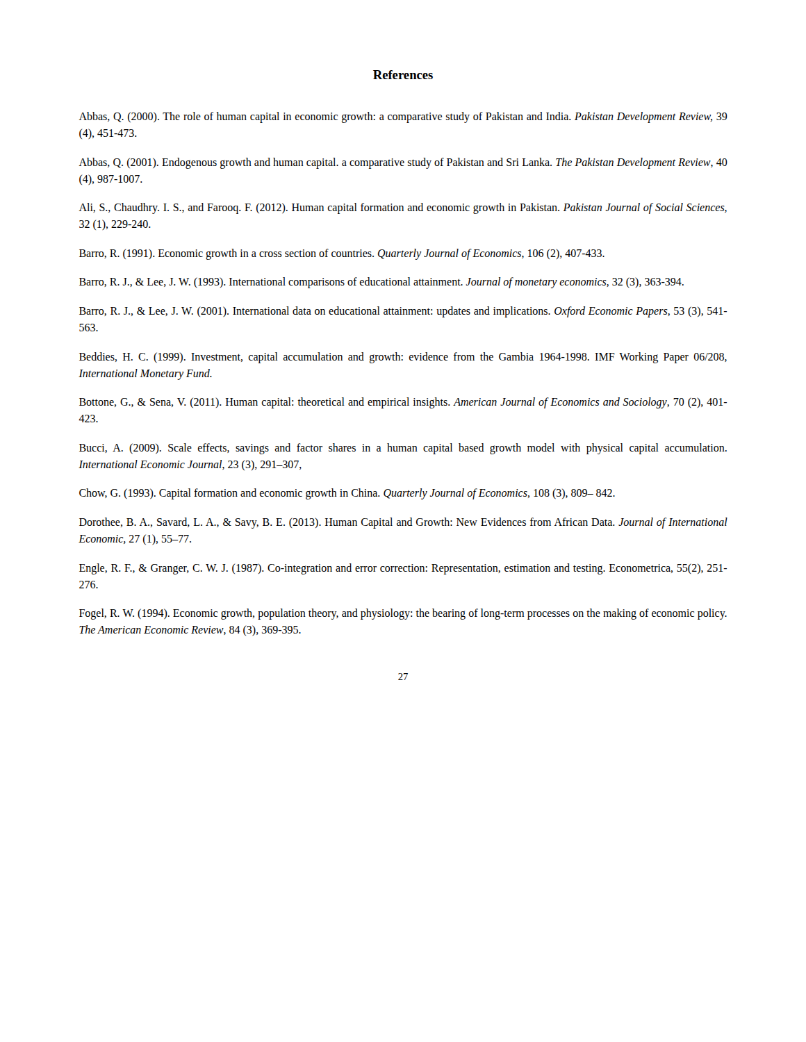References
Abbas, Q. (2000). The role of human capital in economic growth: a comparative study of Pakistan and India. Pakistan Development Review, 39 (4), 451-473.
Abbas, Q. (2001). Endogenous growth and human capital. a comparative study of Pakistan and Sri Lanka. The Pakistan Development Review, 40 (4), 987-1007.
Ali, S., Chaudhry. I. S., and Farooq. F. (2012). Human capital formation and economic growth in Pakistan. Pakistan Journal of Social Sciences, 32 (1), 229-240.
Barro, R. (1991). Economic growth in a cross section of countries. Quarterly Journal of Economics, 106 (2), 407-433.
Barro, R. J., & Lee, J. W. (1993). International comparisons of educational attainment. Journal of monetary economics, 32 (3), 363-394.
Barro, R. J., & Lee, J. W. (2001). International data on educational attainment: updates and implications. Oxford Economic Papers, 53 (3), 541-563.
Beddies, H. C. (1999). Investment, capital accumulation and growth: evidence from the Gambia 1964-1998. IMF Working Paper 06/208, International Monetary Fund.
Bottone, G., & Sena, V. (2011). Human capital: theoretical and empirical insights. American Journal of Economics and Sociology, 70 (2), 401-423.
Bucci, A. (2009). Scale effects, savings and factor shares in a human capital based growth model with physical capital accumulation. International Economic Journal, 23 (3), 291–307,
Chow, G. (1993). Capital formation and economic growth in China. Quarterly Journal of Economics, 108 (3), 809– 842.
Dorothee, B. A., Savard, L. A., & Savy, B. E. (2013). Human Capital and Growth: New Evidences from African Data. Journal of International Economic, 27 (1), 55–77.
Engle, R. F., & Granger, C. W. J. (1987). Co-integration and error correction: Representation, estimation and testing. Econometrica, 55(2), 251-276.
Fogel, R. W. (1994). Economic growth, population theory, and physiology: the bearing of long-term processes on the making of economic policy. The American Economic Review, 84 (3), 369-395.
27